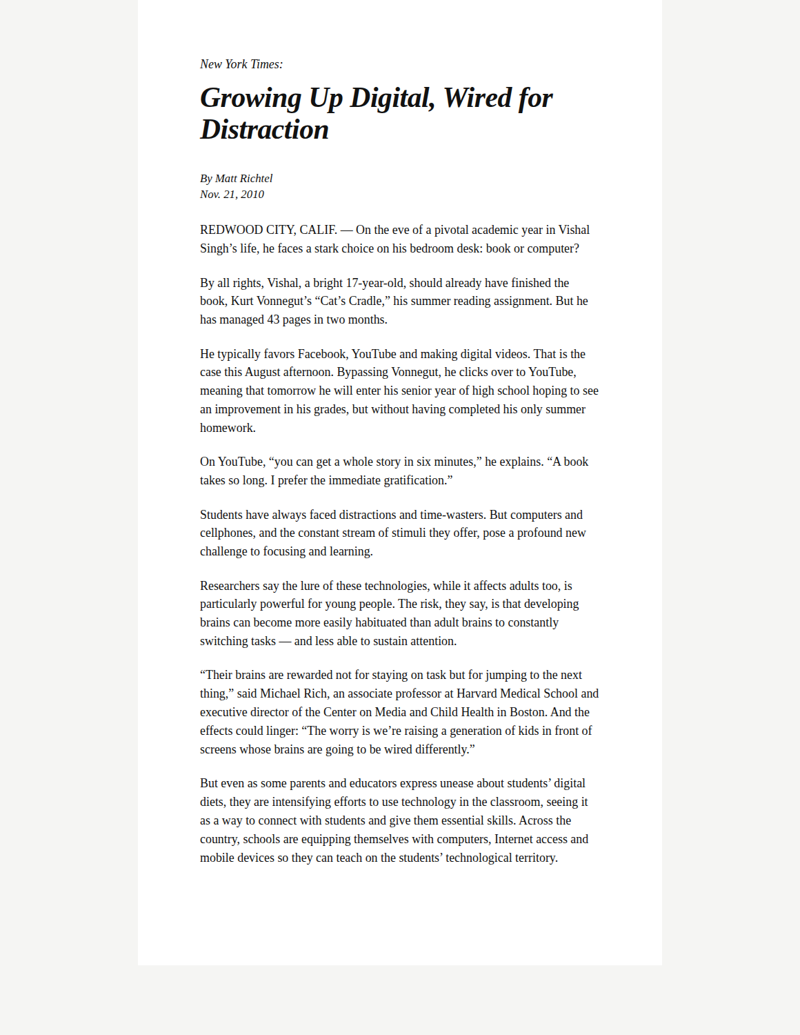New York Times:
Growing Up Digital, Wired for Distraction
By Matt Richtel
Nov. 21, 2010
Redwood City, Calif. — On the eve of a pivotal academic year in Vishal Singh’s life, he faces a stark choice on his bedroom desk: book or computer?
By all rights, Vishal, a bright 17-year-old, should already have finished the book, Kurt Vonnegut’s “Cat’s Cradle,” his summer reading assignment. But he has managed 43 pages in two months.
He typically favors Facebook, YouTube and making digital videos. That is the case this August afternoon. Bypassing Vonnegut, he clicks over to YouTube, meaning that tomorrow he will enter his senior year of high school hoping to see an improvement in his grades, but without having completed his only summer homework.
On YouTube, “you can get a whole story in six minutes,” he explains. “A book takes so long. I prefer the immediate gratification.”
Students have always faced distractions and time-wasters. But computers and cellphones, and the constant stream of stimuli they offer, pose a profound new challenge to focusing and learning.
Researchers say the lure of these technologies, while it affects adults too, is particularly powerful for young people. The risk, they say, is that developing brains can become more easily habituated than adult brains to constantly switching tasks — and less able to sustain attention.
“Their brains are rewarded not for staying on task but for jumping to the next thing,” said Michael Rich, an associate professor at Harvard Medical School and executive director of the Center on Media and Child Health in Boston. And the effects could linger: “The worry is we’re raising a generation of kids in front of screens whose brains are going to be wired differently.”
But even as some parents and educators express unease about students’ digital diets, they are intensifying efforts to use technology in the classroom, seeing it as a way to connect with students and give them essential skills. Across the country, schools are equipping themselves with computers, Internet access and mobile devices so they can teach on the students’ technological territory.